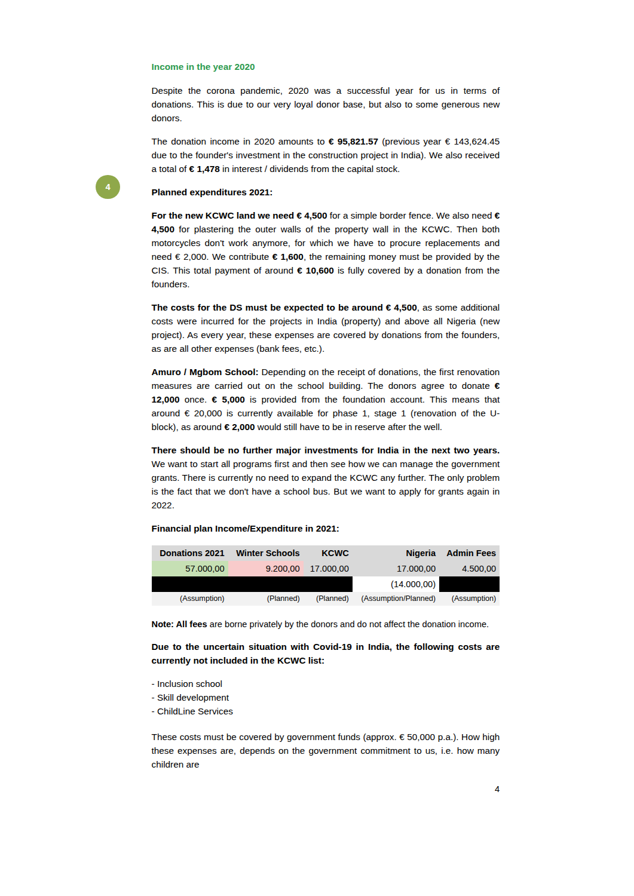4
Income in the year 2020
Despite the corona pandemic, 2020 was a successful year for us in terms of donations. This is due to our very loyal donor base, but also to some generous new donors.
The donation income in 2020 amounts to € 95,821.57 (previous year € 143,624.45 due to the founder's investment in the construction project in India). We also received a total of € 1,478 in interest / dividends from the capital stock.
Planned expenditures 2021:
For the new KCWC land we need € 4,500 for a simple border fence. We also need € 4,500 for plastering the outer walls of the property wall in the KCWC. Then both motorcycles don't work anymore, for which we have to procure replacements and need € 2,000. We contribute € 1,600, the remaining money must be provided by the CIS. This total payment of around € 10,600 is fully covered by a donation from the founders.
The costs for the DS must be expected to be around € 4,500, as some additional costs were incurred for the projects in India (property) and above all Nigeria (new project). As every year, these expenses are covered by donations from the founders, as are all other expenses (bank fees, etc.).
Amuro / Mgbom School: Depending on the receipt of donations, the first renovation measures are carried out on the school building. The donors agree to donate € 12,000 once. € 5,000 is provided from the foundation account. This means that around € 20,000 is currently available for phase 1, stage 1 (renovation of the U-block), as around € 2,000 would still have to be in reserve after the well.
There should be no further major investments for India in the next two years. We want to start all programs first and then see how we can manage the government grants. There is currently no need to expand the KCWC any further. The only problem is the fact that we don't have a school bus. But we want to apply for grants again in 2022.
Financial plan Income/Expenditure in 2021:
| Donations 2021 | Winter Schools | KCWC | Nigeria | Admin Fees |
| --- | --- | --- | --- | --- |
| 57.000,00 | 9.200,00 | 17.000,00 | 17.000,00 | 4.500,00 |
| | | | (14.000,00) | |
| (Assumption) | (Planned) | (Planned) | (Assumption/Planned) | (Assumption) |
Note: All fees are borne privately by the donors and do not affect the donation income.
Due to the uncertain situation with Covid-19 in India, the following costs are currently not included in the KCWC list:
- Inclusion school
- Skill development
- ChildLine Services
These costs must be covered by government funds (approx. € 50,000 p.a.). How high these expenses are, depends on the government commitment to us, i.e. how many children are
4